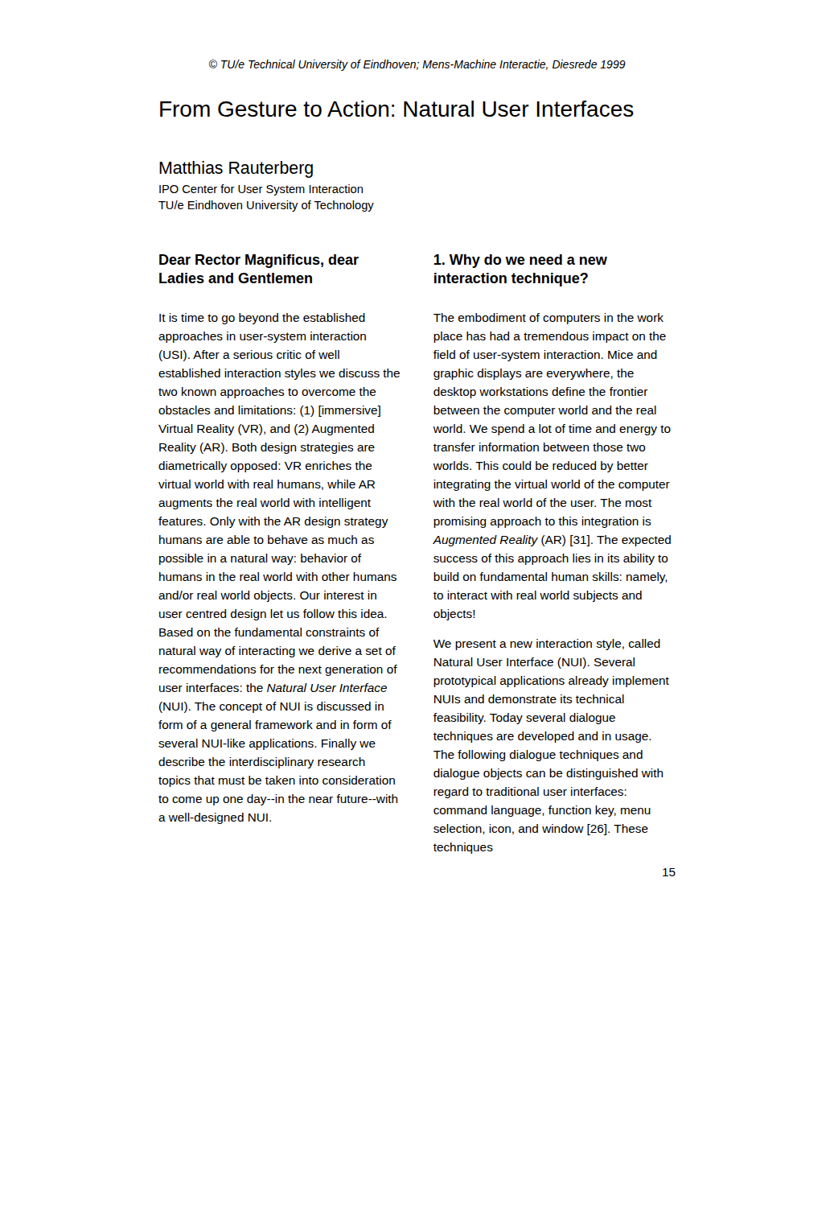© TU/e Technical University of Eindhoven; Mens-Machine Interactie, Diesrede 1999
From Gesture to Action: Natural User Interfaces
Matthias Rauterberg
IPO Center for User System Interaction
TU/e Eindhoven University of Technology
Dear Rector Magnificus, dear Ladies and Gentlemen
It is time to go beyond the established approaches in user-system interaction (USI). After a serious critic of well established interaction styles we discuss the two known approaches to overcome the obstacles and limitations: (1) [immersive] Virtual Reality (VR), and (2) Augmented Reality (AR). Both design strategies are diametrically opposed: VR enriches the virtual world with real humans, while AR augments the real world with intelligent features. Only with the AR design strategy humans are able to behave as much as possible in a natural way: behavior of humans in the real world with other humans and/or real world objects. Our interest in user centred design let us follow this idea. Based on the fundamental constraints of natural way of interacting we derive a set of recommendations for the next generation of user interfaces: the Natural User Interface (NUI). The concept of NUI is discussed in form of a general framework and in form of several NUI-like applications. Finally we describe the interdisciplinary research topics that must be taken into consideration to come up one day--in the near future--with a well-designed NUI.
1. Why do we need a new interaction technique?
The embodiment of computers in the work place has had a tremendous impact on the field of user-system interaction. Mice and graphic displays are everywhere, the desktop workstations define the frontier between the computer world and the real world. We spend a lot of time and energy to transfer information between those two worlds. This could be reduced by better integrating the virtual world of the computer with the real world of the user. The most promising approach to this integration is Augmented Reality (AR) [31]. The expected success of this approach lies in its ability to build on fundamental human skills: namely, to interact with real world subjects and objects!
We present a new interaction style, called Natural User Interface (NUI). Several prototypical applications already implement NUIs and demonstrate its technical feasibility. Today several dialogue techniques are developed and in usage. The following dialogue techniques and dialogue objects can be distinguished with regard to traditional user interfaces: command language, function key, menu selection, icon, and window [26]. These techniques
15